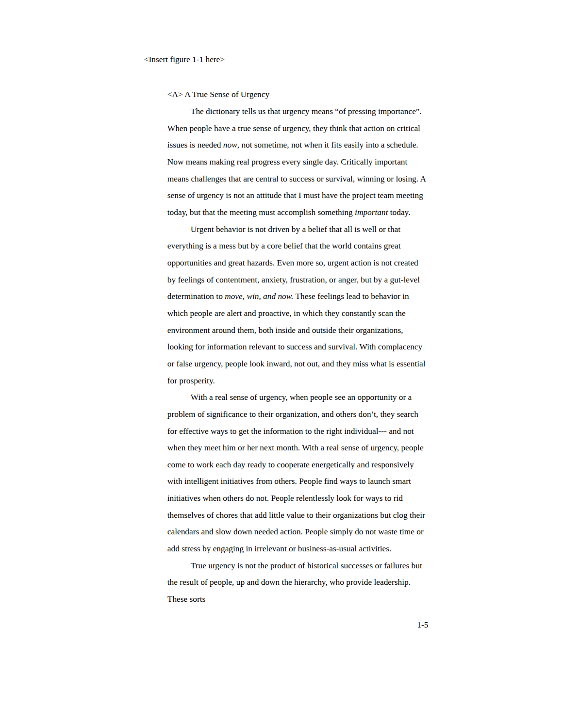<Insert figure 1-1 here>
<A> A True Sense of Urgency
The dictionary tells us that urgency means “of pressing importance”. When people have a true sense of urgency, they think that action on critical issues is needed now, not sometime, not when it fits easily into a schedule. Now means making real progress every single day. Critically important means challenges that are central to success or survival, winning or losing. A sense of urgency is not an attitude that I must have the project team meeting today, but that the meeting must accomplish something important today.
Urgent behavior is not driven by a belief that all is well or that everything is a mess but by a core belief that the world contains great opportunities and great hazards. Even more so, urgent action is not created by feelings of contentment, anxiety, frustration, or anger, but by a gut-level determination to move, win, and now. These feelings lead to behavior in which people are alert and proactive, in which they constantly scan the environment around them, both inside and outside their organizations, looking for information relevant to success and survival. With complacency or false urgency, people look inward, not out, and they miss what is essential for prosperity.
With a real sense of urgency, when people see an opportunity or a problem of significance to their organization, and others don’t, they search for effective ways to get the information to the right individual--- and not when they meet him or her next month. With a real sense of urgency, people come to work each day ready to cooperate energetically and responsively with intelligent initiatives from others. People find ways to launch smart initiatives when others do not. People relentlessly look for ways to rid themselves of chores that add little value to their organizations but clog their calendars and slow down needed action. People simply do not waste time or add stress by engaging in irrelevant or business-as-usual activities.
True urgency is not the product of historical successes or failures but the result of people, up and down the hierarchy, who provide leadership. These sorts
1-5